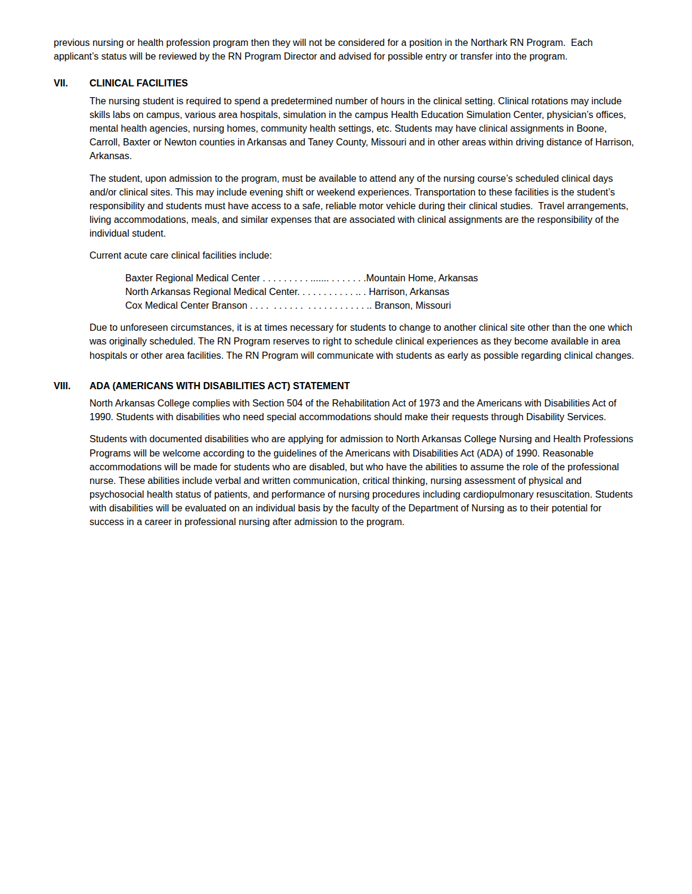previous nursing or health profession program then they will not be considered for a position in the Northark RN Program. Each applicant’s status will be reviewed by the RN Program Director and advised for possible entry or transfer into the program.
VII.
Clinical Facilities
The nursing student is required to spend a predetermined number of hours in the clinical setting. Clinical rotations may include skills labs on campus, various area hospitals, simulation in the campus Health Education Simulation Center, physician’s offices, mental health agencies, nursing homes, community health settings, etc. Students may have clinical assignments in Boone, Carroll, Baxter or Newton counties in Arkansas and Taney County, Missouri and in other areas within driving distance of Harrison, Arkansas.
The student, upon admission to the program, must be available to attend any of the nursing course’s scheduled clinical days and/or clinical sites. This may include evening shift or weekend experiences. Transportation to these facilities is the student’s responsibility and students must have access to a safe, reliable motor vehicle during their clinical studies. Travel arrangements, living accommodations, meals, and similar expenses that are associated with clinical assignments are the responsibility of the individual student.
Current acute care clinical facilities include:
Baxter Regional Medical Center . . . . . . . . . ....... . . . . . . .Mountain Home, Arkansas
North Arkansas Regional Medical Center. . . . . . . . . . . .. . Harrison, Arkansas
Cox Medical Center Branson . . . . . . . . . . . . . . . . . . . . . .. Branson, Missouri
Due to unforeseen circumstances, it is at times necessary for students to change to another clinical site other than the one which was originally scheduled. The RN Program reserves to right to schedule clinical experiences as they become available in area hospitals or other area facilities. The RN Program will communicate with students as early as possible regarding clinical changes.
VIII.
ADA (Americans with Disabilities Act) Statement
North Arkansas College complies with Section 504 of the Rehabilitation Act of 1973 and the Americans with Disabilities Act of 1990. Students with disabilities who need special accommodations should make their requests through Disability Services.
Students with documented disabilities who are applying for admission to North Arkansas College Nursing and Health Professions Programs will be welcome according to the guidelines of the Americans with Disabilities Act (ADA) of 1990. Reasonable accommodations will be made for students who are disabled, but who have the abilities to assume the role of the professional nurse. These abilities include verbal and written communication, critical thinking, nursing assessment of physical and psychosocial health status of patients, and performance of nursing procedures including cardiopulmonary resuscitation. Students with disabilities will be evaluated on an individual basis by the faculty of the Department of Nursing as to their potential for success in a career in professional nursing after admission to the program.